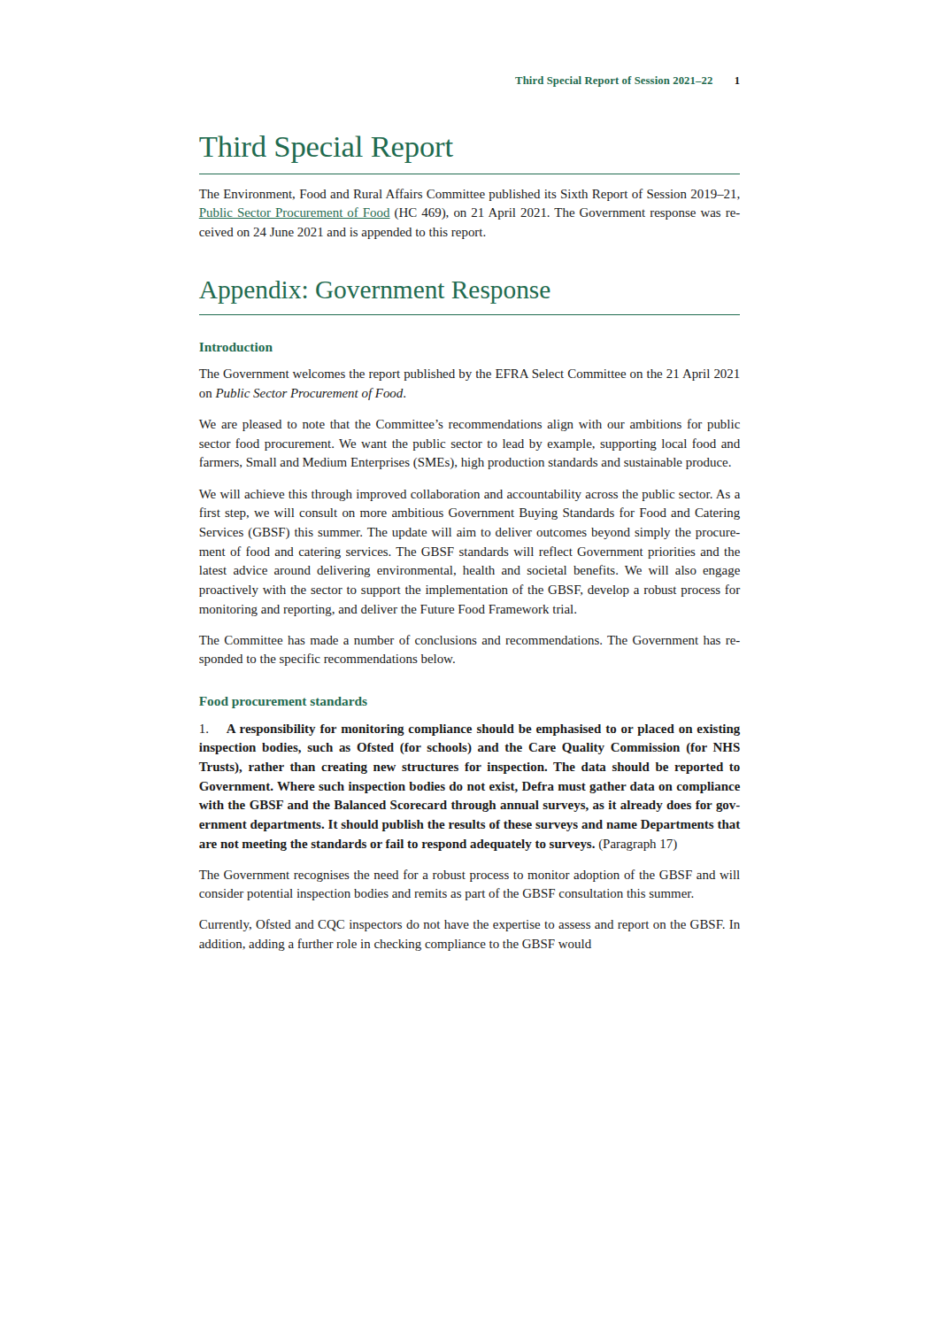Third Special Report of Session 2021–22 1
Third Special Report
The Environment, Food and Rural Affairs Committee published its Sixth Report of Session 2019–21, Public Sector Procurement of Food (HC 469), on 21 April 2021. The Government response was received on 24 June 2021 and is appended to this report.
Appendix: Government Response
Introduction
The Government welcomes the report published by the EFRA Select Committee on the 21 April 2021 on Public Sector Procurement of Food.
We are pleased to note that the Committee’s recommendations align with our ambitions for public sector food procurement. We want the public sector to lead by example, supporting local food and farmers, Small and Medium Enterprises (SMEs), high production standards and sustainable produce.
We will achieve this through improved collaboration and accountability across the public sector. As a first step, we will consult on more ambitious Government Buying Standards for Food and Catering Services (GBSF) this summer. The update will aim to deliver outcomes beyond simply the procurement of food and catering services. The GBSF standards will reflect Government priorities and the latest advice around delivering environmental, health and societal benefits. We will also engage proactively with the sector to support the implementation of the GBSF, develop a robust process for monitoring and reporting, and deliver the Future Food Framework trial.
The Committee has made a number of conclusions and recommendations. The Government has responded to the specific recommendations below.
Food procurement standards
1. A responsibility for monitoring compliance should be emphasised to or placed on existing inspection bodies, such as Ofsted (for schools) and the Care Quality Commission (for NHS Trusts), rather than creating new structures for inspection. The data should be reported to Government. Where such inspection bodies do not exist, Defra must gather data on compliance with the GBSF and the Balanced Scorecard through annual surveys, as it already does for government departments. It should publish the results of these surveys and name Departments that are not meeting the standards or fail to respond adequately to surveys. (Paragraph 17)
The Government recognises the need for a robust process to monitor adoption of the GBSF and will consider potential inspection bodies and remits as part of the GBSF consultation this summer.
Currently, Ofsted and CQC inspectors do not have the expertise to assess and report on the GBSF. In addition, adding a further role in checking compliance to the GBSF would